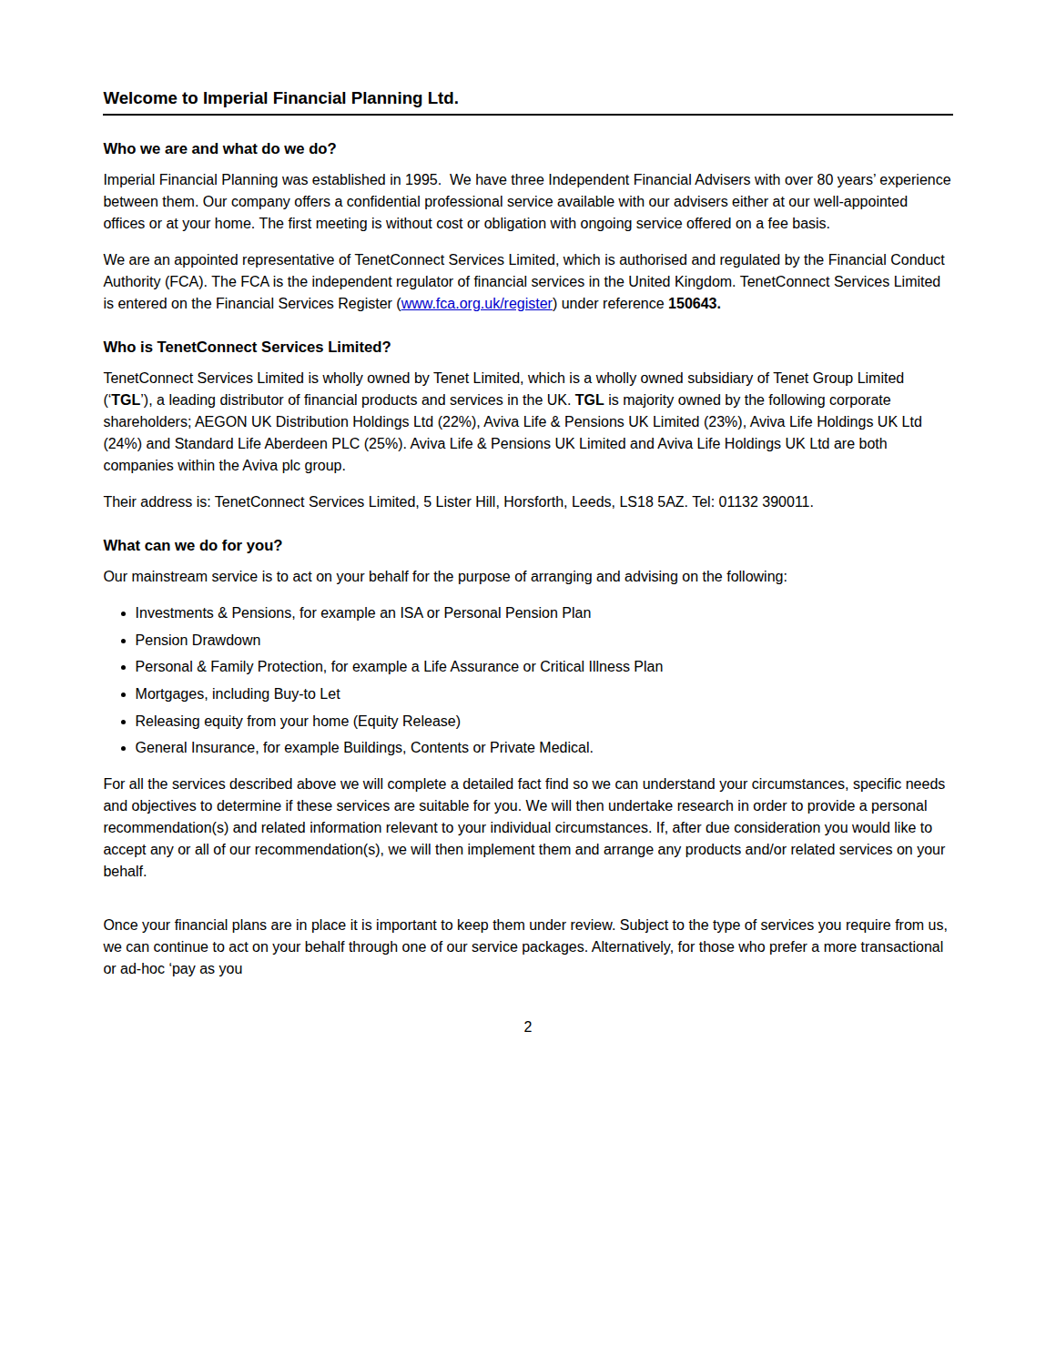Welcome to Imperial Financial Planning Ltd.
Who we are and what do we do?
Imperial Financial Planning was established in 1995. We have three Independent Financial Advisers with over 80 years’ experience between them. Our company offers a confidential professional service available with our advisers either at our well-appointed offices or at your home. The first meeting is without cost or obligation with ongoing service offered on a fee basis.
We are an appointed representative of TenetConnect Services Limited, which is authorised and regulated by the Financial Conduct Authority (FCA). The FCA is the independent regulator of financial services in the United Kingdom. TenetConnect Services Limited is entered on the Financial Services Register (www.fca.org.uk/register) under reference 150643.
Who is TenetConnect Services Limited?
TenetConnect Services Limited is wholly owned by Tenet Limited, which is a wholly owned subsidiary of Tenet Group Limited (‘TGL’), a leading distributor of financial products and services in the UK. TGL is majority owned by the following corporate shareholders; AEGON UK Distribution Holdings Ltd (22%), Aviva Life & Pensions UK Limited (23%), Aviva Life Holdings UK Ltd (24%) and Standard Life Aberdeen PLC (25%). Aviva Life & Pensions UK Limited and Aviva Life Holdings UK Ltd are both companies within the Aviva plc group.
Their address is: TenetConnect Services Limited, 5 Lister Hill, Horsforth, Leeds, LS18 5AZ. Tel: 01132 390011.
What can we do for you?
Our mainstream service is to act on your behalf for the purpose of arranging and advising on the following:
Investments & Pensions, for example an ISA or Personal Pension Plan
Pension Drawdown
Personal & Family Protection, for example a Life Assurance or Critical Illness Plan
Mortgages, including Buy-to Let
Releasing equity from your home (Equity Release)
General Insurance, for example Buildings, Contents or Private Medical.
For all the services described above we will complete a detailed fact find so we can understand your circumstances, specific needs and objectives to determine if these services are suitable for you. We will then undertake research in order to provide a personal recommendation(s) and related information relevant to your individual circumstances. If, after due consideration you would like to accept any or all of our recommendation(s), we will then implement them and arrange any products and/or related services on your behalf.
Once your financial plans are in place it is important to keep them under review. Subject to the type of services you require from us, we can continue to act on your behalf through one of our service packages. Alternatively, for those who prefer a more transactional or ad-hoc ‘pay as you
2